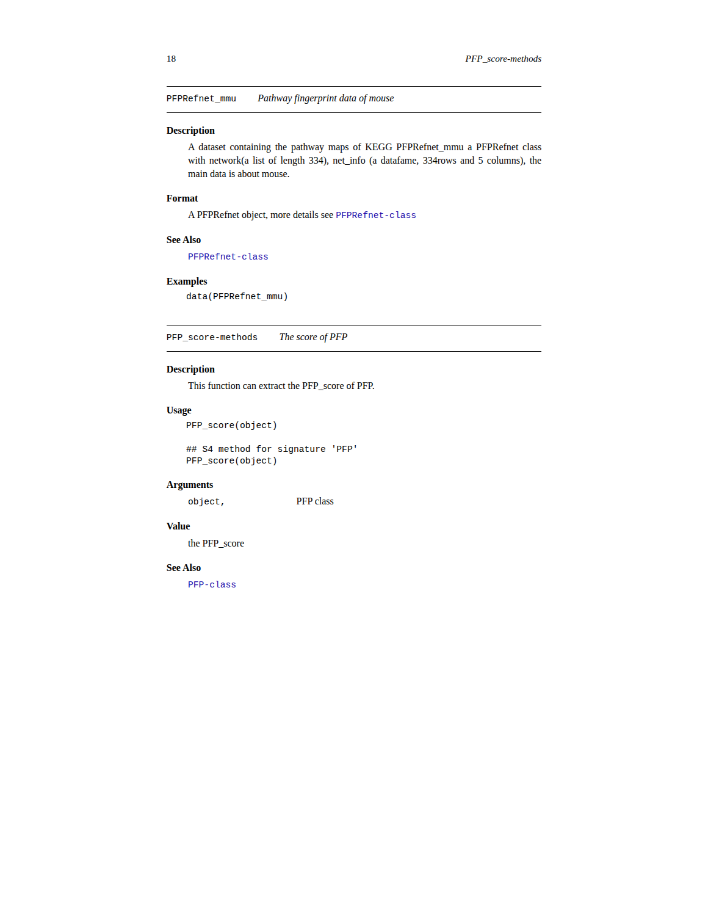18 PFP_score-methods
PFPRefnet_mmu Pathway fingerprint data of mouse
Description
A dataset containing the pathway maps of KEGG PFPRefnet_mmu a PFPRefnet class with network(a list of length 334), net_info (a datafame, 334rows and 5 columns), the main data is about mouse.
Format
A PFPRefnet object, more details see PFPRefnet-class
See Also
PFPRefnet-class
Examples
data(PFPRefnet_mmu)
PFP_score-methods The score of PFP
Description
This function can extract the PFP_score of PFP.
Usage
PFP_score(object)

## S4 method for signature 'PFP'
PFP_score(object)
Arguments
object,
PFP class
Value
the PFP_score
See Also
PFP-class